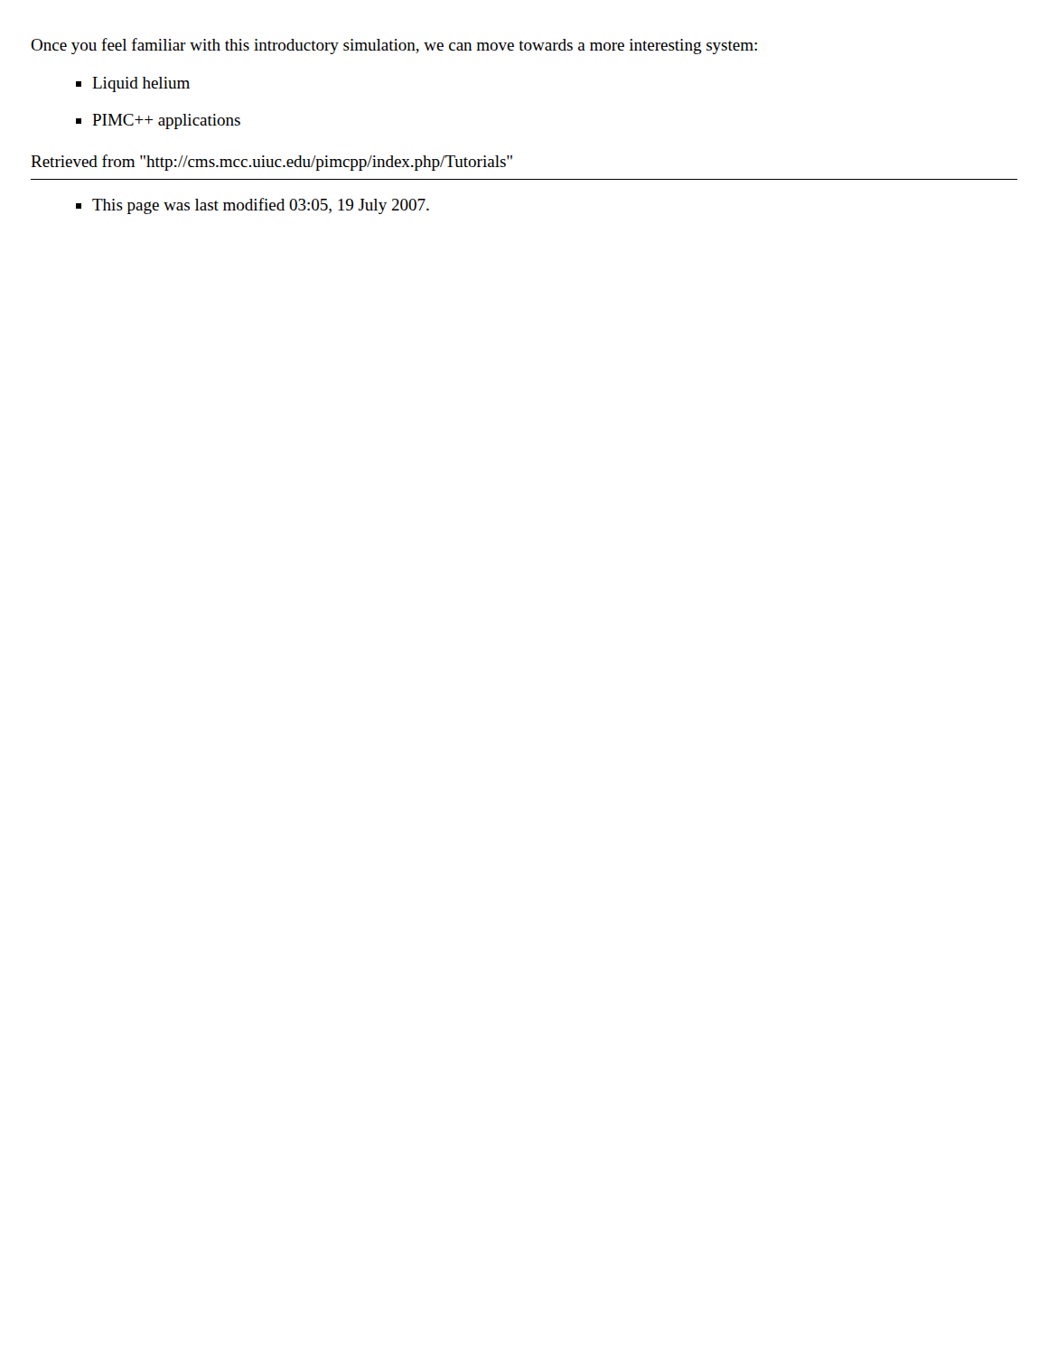Once you feel familiar with this introductory simulation, we can move towards a more interesting system:
Liquid helium
PIMC++ applications
Retrieved from "http://cms.mcc.uiuc.edu/pimcpp/index.php/Tutorials"
This page was last modified 03:05, 19 July 2007.